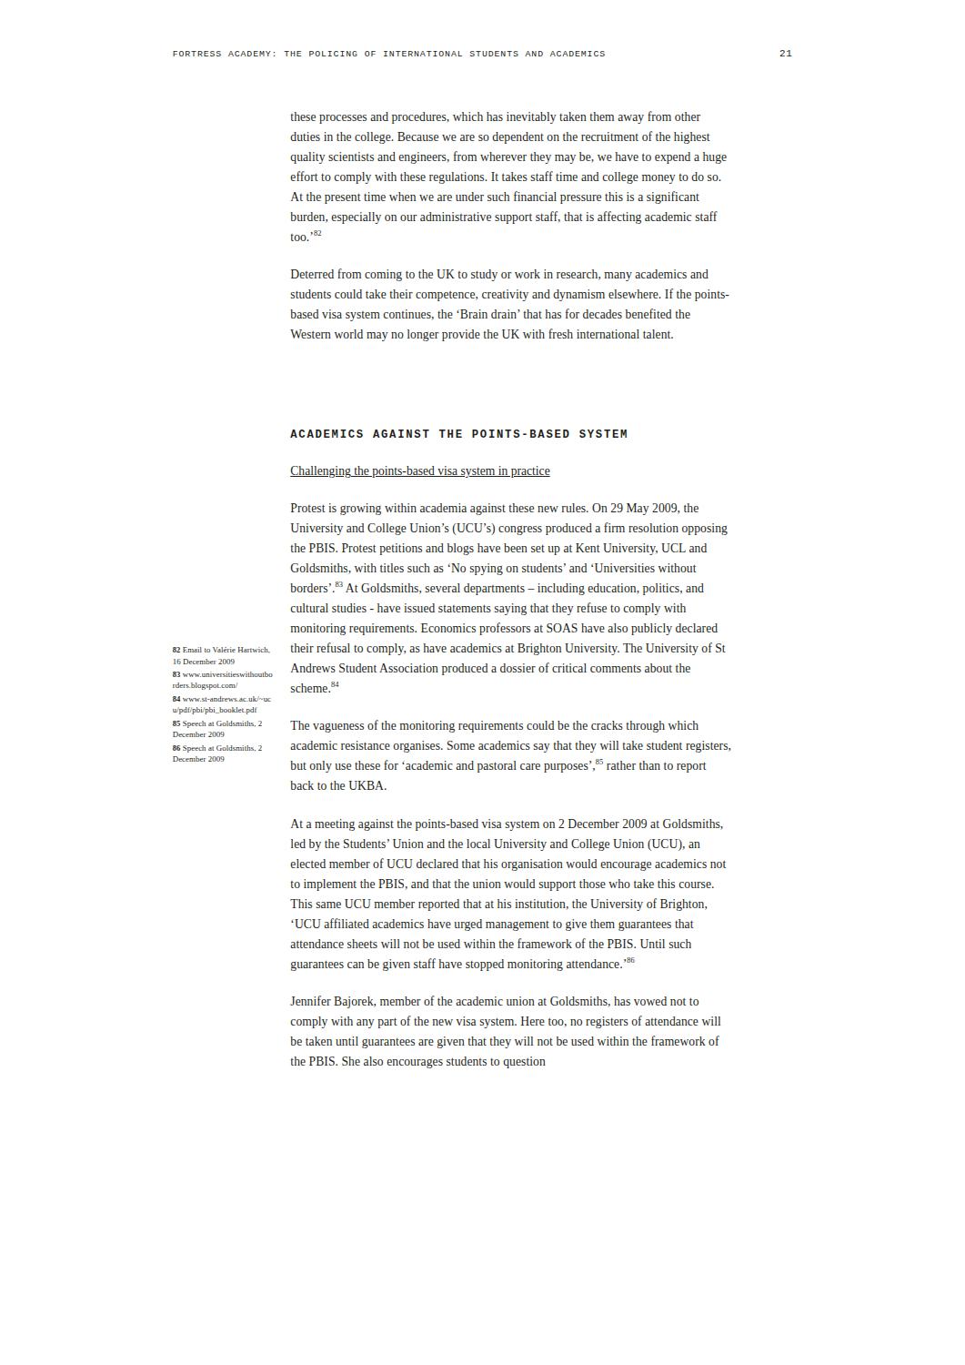Fortress Academy: The Policing of International Students and Academics 21
82 Email to Valérie Hartwich, 16 December 2009
83 www.universitieswithoutborders.blogspot.com/
84 www.st-andrews.ac.uk/~ucu/pdf/pbi/pbi_booklet.pdf
85 Speech at Goldsmiths, 2 December 2009
86 Speech at Goldsmiths, 2 December 2009
these processes and procedures, which has inevitably taken them away from other duties in the college. Because we are so dependent on the recruitment of the highest quality scientists and engineers, from wherever they may be, we have to expend a huge effort to comply with these regulations. It takes staff time and college money to do so. At the present time when we are under such financial pressure this is a significant burden, especially on our administrative support staff, that is affecting academic staff too.’82
Deterred from coming to the UK to study or work in research, many academics and students could take their competence, creativity and dynamism elsewhere. If the points-based visa system continues, the ‘Brain drain’ that has for decades benefited the Western world may no longer provide the UK with fresh international talent.
Academics against the points-based system
Challenging the points-based visa system in practice
Protest is growing within academia against these new rules. On 29 May 2009, the University and College Union’s (UCU’s) congress produced a firm resolution opposing the PBIS. Protest petitions and blogs have been set up at Kent University, UCL and Goldsmiths, with titles such as ‘No spying on students’ and ‘Universities without borders’.83 At Goldsmiths, several departments – including education, politics, and cultural studies - have issued statements saying that they refuse to comply with monitoring requirements. Economics professors at SOAS have also publicly declared their refusal to comply, as have academics at Brighton University. The University of St Andrews Student Association produced a dossier of critical comments about the scheme.84
The vagueness of the monitoring requirements could be the cracks through which academic resistance organises. Some academics say that they will take student registers, but only use these for ‘academic and pastoral care purposes’,85 rather than to report back to the UKBA.
At a meeting against the points-based visa system on 2 December 2009 at Goldsmiths, led by the Students’ Union and the local University and College Union (UCU), an elected member of UCU declared that his organisation would encourage academics not to implement the PBIS, and that the union would support those who take this course. This same UCU member reported that at his institution, the University of Brighton, ‘UCU affiliated academics have urged management to give them guarantees that attendance sheets will not be used within the framework of the PBIS. Until such guarantees can be given staff have stopped monitoring attendance.’86
Jennifer Bajorek, member of the academic union at Goldsmiths, has vowed not to comply with any part of the new visa system. Here too, no registers of attendance will be taken until guarantees are given that they will not be used within the framework of the PBIS. She also encourages students to question